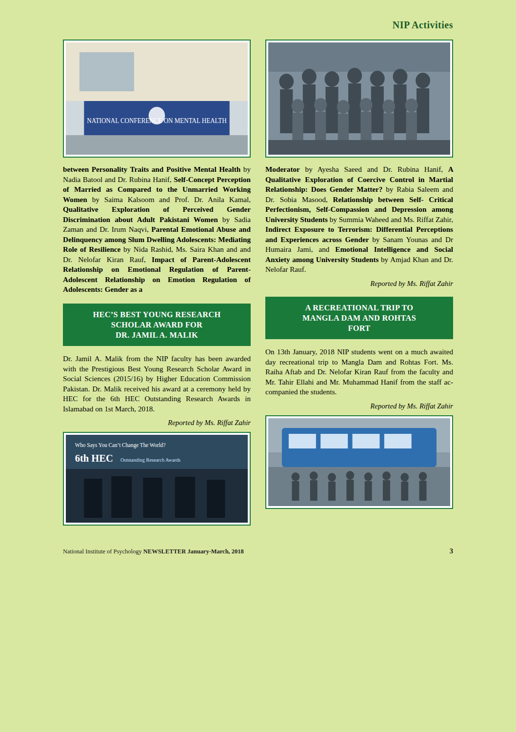NIP Activities
NATIONAL CONFERENCE ON MENTAL HEALTH
between Personality Traits and Positive Mental Health by Nadia Batool and Dr. Rubina Hanif, Self-Concept Perception of Married as Compared to the Unmarried Working Women by Saima Kalsoom and Prof. Dr. Anila Kamal, Qualitative Exploration of Perceived Gender Discrimination about Adult Pakistani Women by Sadia Zaman and Dr. Irum Naqvi, Parental Emotional Abuse and Delinquency among Slum Dwelling Adolescents: Mediating Role of Resilience by Nida Rashid, Ms. Saira Khan and and Dr. Nelofar Kiran Rauf, Impact of Parent-Adolescent Relationship on Emotional Regulation of Parent-Adolescent Relationship on Emotion Regulation of Adolescents: Gender as a
HEC’S BEST YOUNG RESEARCH
SCHOLAR AWARD FOR
DR. JAMIL A. MALIK
Dr. Jamil A. Malik from the NIP faculty has been awarded with the Prestigious Best Young Research Scholar Award in Social Sciences (2015/16) by Higher Education Commission Pakistan. Dr. Malik received his award at a ceremony held by HEC for the 6th HEC Outstanding Research Awards in Islamabad on 1st March, 2018.
Reported by Ms. Riffat Zahir
Who Says You Can’t Change The World? 6th HEC Outstanding Research Awards
Moderator by Ayesha Saeed and Dr. Rubina Hanif, A Qualitative Exploration of Coercive Control in Martial Relationship: Does Gender Matter? by Rabia Saleem and Dr. Sobia Masood, Relationship between Self- Critical Perfectionism, Self-Compassion and Depression among University Students by Summia Waheed and Ms. Riffat Zahir, Indirect Exposure to Terrorism: Differential Perceptions and Experiences across Gender by Sanam Younas and Dr Humaira Jami, and Emotional Intelligence and Social Anxiety among University Students by Amjad Khan and Dr. Nelofar Rauf.
Reported by Ms. Riffat Zahir
A RECREATIONAL TRIP TO
MANGLA DAM AND ROHTAS
FORT
On 13th January, 2018 NIP students went on a much awaited day recreational trip to Mangla Dam and Rohtas Fort. Ms. Raiha Aftab and Dr. Nelofar Kiran Rauf from the faculty and Mr. Tahir Ellahi and Mr. Muhammad Hanif from the staff accompanied the students.
Reported by Ms. Riffat Zahir
National Institute of Psychology NEWSLETTER January-March, 2018
3